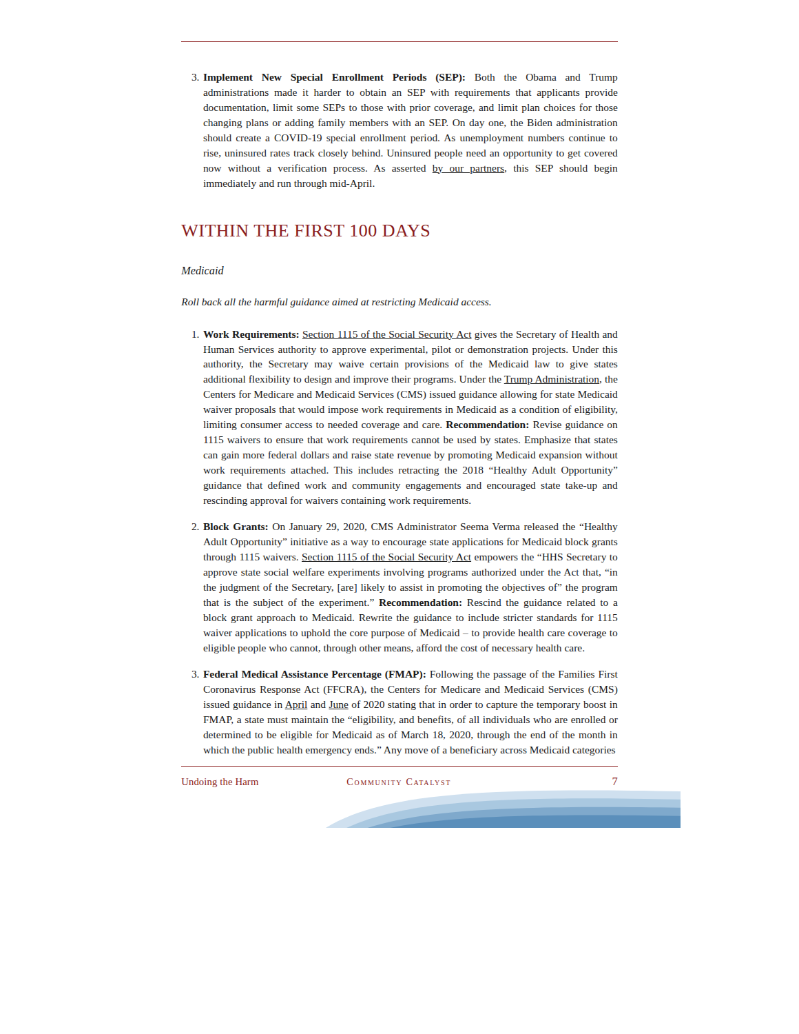3. Implement New Special Enrollment Periods (SEP): Both the Obama and Trump administrations made it harder to obtain an SEP with requirements that applicants provide documentation, limit some SEPs to those with prior coverage, and limit plan choices for those changing plans or adding family members with an SEP. On day one, the Biden administration should create a COVID-19 special enrollment period. As unemployment numbers continue to rise, uninsured rates track closely behind. Uninsured people need an opportunity to get covered now without a verification process. As asserted by our partners, this SEP should begin immediately and run through mid-April.
WITHIN THE FIRST 100 DAYS
Medicaid
Roll back all the harmful guidance aimed at restricting Medicaid access.
1. Work Requirements: Section 1115 of the Social Security Act gives the Secretary of Health and Human Services authority to approve experimental, pilot or demonstration projects. Under this authority, the Secretary may waive certain provisions of the Medicaid law to give states additional flexibility to design and improve their programs. Under the Trump Administration, the Centers for Medicare and Medicaid Services (CMS) issued guidance allowing for state Medicaid waiver proposals that would impose work requirements in Medicaid as a condition of eligibility, limiting consumer access to needed coverage and care. Recommendation: Revise guidance on 1115 waivers to ensure that work requirements cannot be used by states. Emphasize that states can gain more federal dollars and raise state revenue by promoting Medicaid expansion without work requirements attached. This includes retracting the 2018 “Healthy Adult Opportunity” guidance that defined work and community engagements and encouraged state take-up and rescinding approval for waivers containing work requirements.
2. Block Grants: On January 29, 2020, CMS Administrator Seema Verma released the “Healthy Adult Opportunity” initiative as a way to encourage state applications for Medicaid block grants through 1115 waivers. Section 1115 of the Social Security Act empowers the “HHS Secretary to approve state social welfare experiments involving programs authorized under the Act that, “in the judgment of the Secretary, [are] likely to assist in promoting the objectives of” the program that is the subject of the experiment.” Recommendation: Rescind the guidance related to a block grant approach to Medicaid. Rewrite the guidance to include stricter standards for 1115 waiver applications to uphold the core purpose of Medicaid – to provide health care coverage to eligible people who cannot, through other means, afford the cost of necessary health care.
3. Federal Medical Assistance Percentage (FMAP): Following the passage of the Families First Coronavirus Response Act (FFCRA), the Centers for Medicare and Medicaid Services (CMS) issued guidance in April and June of 2020 stating that in order to capture the temporary boost in FMAP, a state must maintain the “eligibility, and benefits, of all individuals who are enrolled or determined to be eligible for Medicaid as of March 18, 2020, through the end of the month in which the public health emergency ends.” Any move of a beneficiary across Medicaid categories
Undoing the Harm
Community Catalyst
7